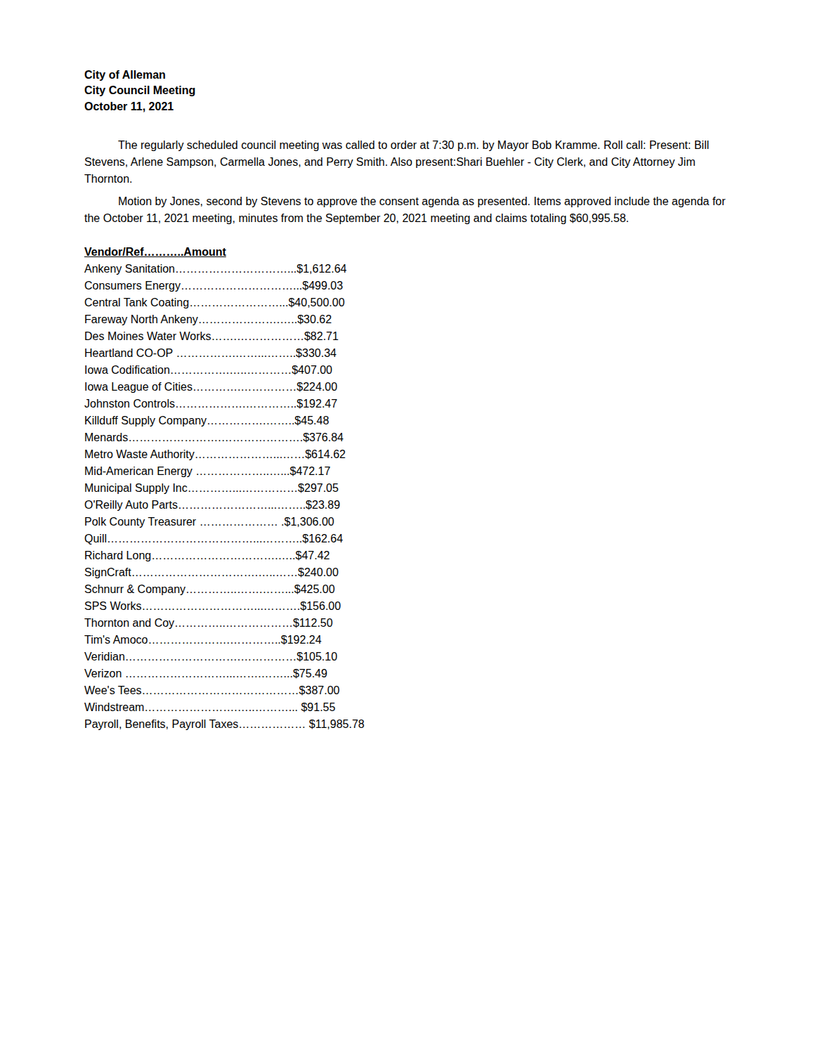City of Alleman
City Council Meeting
October 11, 2021
The regularly scheduled council meeting was called to order at 7:30 p.m. by Mayor Bob Kramme. Roll call: Present: Bill Stevens, Arlene Sampson, Carmella Jones, and Perry Smith. Also present:Shari Buehler - City Clerk, and City Attorney Jim Thornton.
Motion by Jones, second by Stevens to approve the consent agenda as presented. Items approved include the agenda for the October 11, 2021 meeting, minutes from the September 20, 2021 meeting and claims totaling $60,995.58.
Vendor/Ref………..Amount
Ankeny Sanitation…………………………...$1,612.64
Consumers Energy…………………………...$499.03
Central Tank Coating……………………...$40,500.00
Fareway North Ankeny………………….…..$30.62
Des Moines Water Works…….………………$82.71
Heartland CO-OP …………….……...……..$330.34
Iowa Codification…………….…..…………$407.00
Iowa League of Cities………….……………$224.00
Johnston Controls……………….…………..$192.47
Killduff Supply Company…………….……..$45.48
Menards…………………….………………….$376.84
Metro Waste Authority…………………...……$614.62
Mid-American Energy ………………..…...$472.17
Municipal Supply Inc…………...……………$297.05
O'Reilly Auto Parts……………………...……..$23.89
Polk County Treasurer ………………… .$1,306.00
Quill…………………………………...………..$162.64
Richard Long…………………………….…..$47.42
SignCraft…………………………….…..……$240.00
Schnurr & Company…………..…….……...$425.00
SPS Works…………………………...……….$156.00
Thornton and Coy…………..………………$112.50
Tim's Amoco………………….…………..$192.24
Veridian………………………….……………$105.10
Verizon ………………………...…….……...$75.49
Wee's Tees……………………………………$387.00
Windstream…………………….…..………... $91.55
Payroll, Benefits, Payroll Taxes……………… $11,985.78